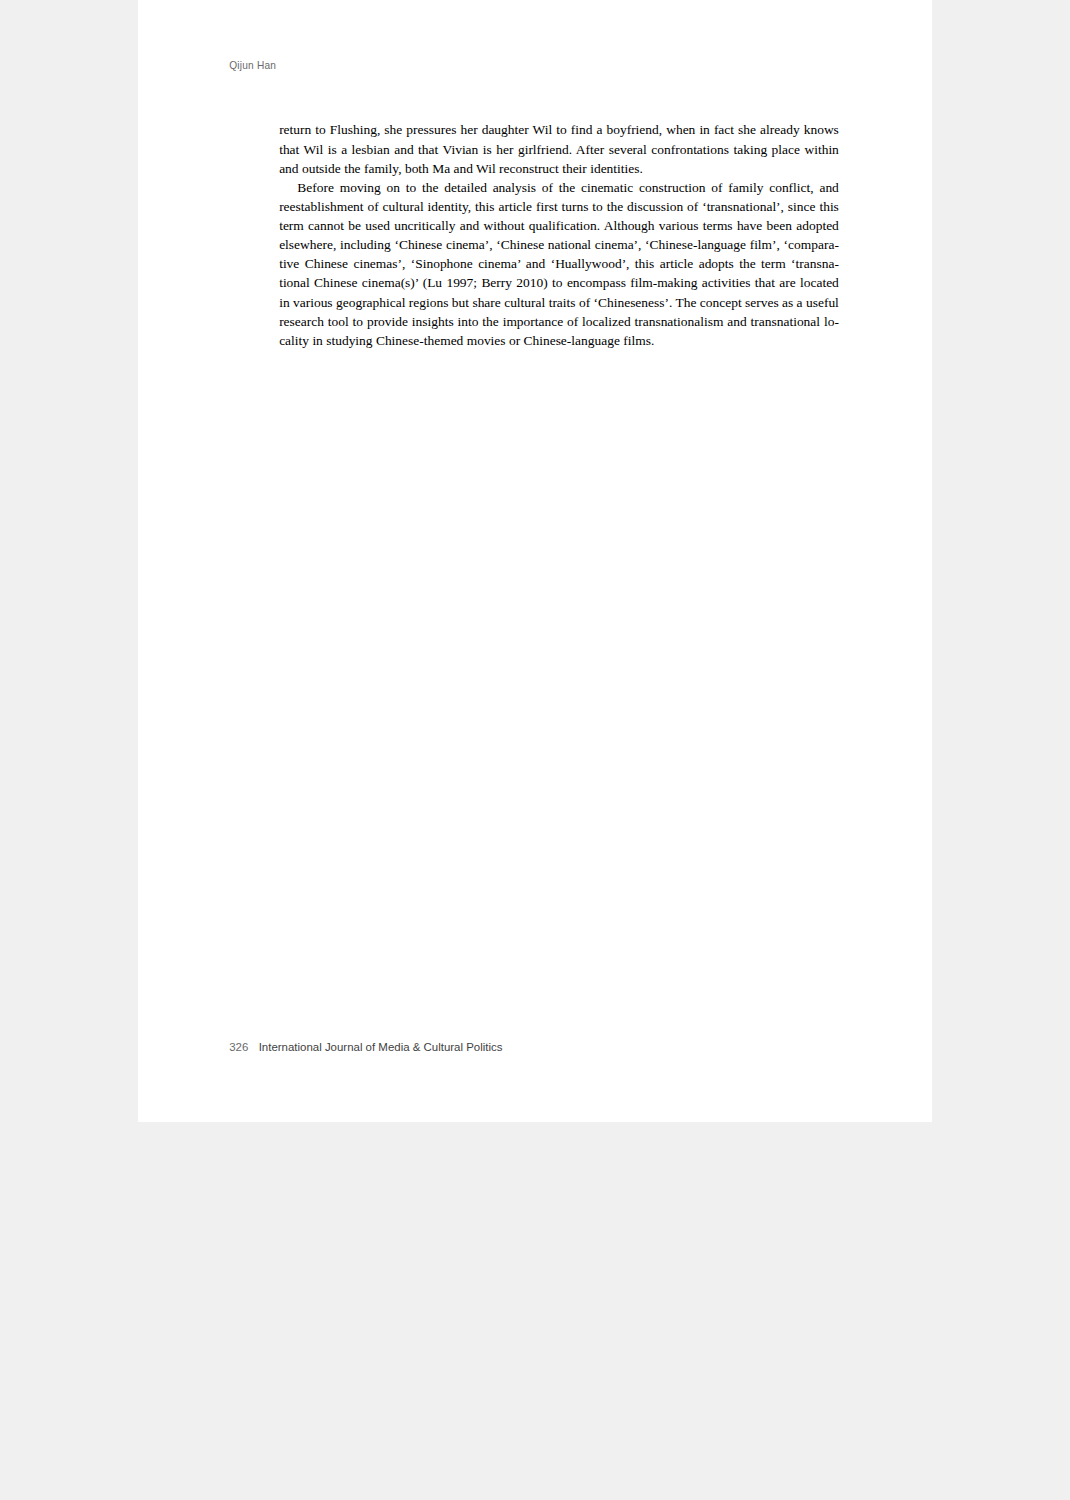Qijun Han
return to Flushing, she pressures her daughter Wil to find a boyfriend, when in fact she already knows that Wil is a lesbian and that Vivian is her girlfriend. After several confrontations taking place within and outside the family, both Ma and Wil reconstruct their identities.
Before moving on to the detailed analysis of the cinematic construction of family conflict, and reestablishment of cultural identity, this article first turns to the discussion of ‘transnational’, since this term cannot be used uncritically and without qualification. Although various terms have been adopted elsewhere, including ‘Chinese cinema’, ‘Chinese national cinema’, ‘Chinese-language film’, ‘comparative Chinese cinemas’, ‘Sinophone cinema’ and ‘Huallywood’, this article adopts the term ‘transnational Chinese cinema(s)’ (Lu 1997; Berry 2010) to encompass film-making activities that are located in various geographical regions but share cultural traits of ‘Chineseness’. The concept serves as a useful research tool to provide insights into the importance of localized transnationalism and transnational locality in studying Chinese-themed movies or Chinese-language films.
326 International Journal of Media & Cultural Politics